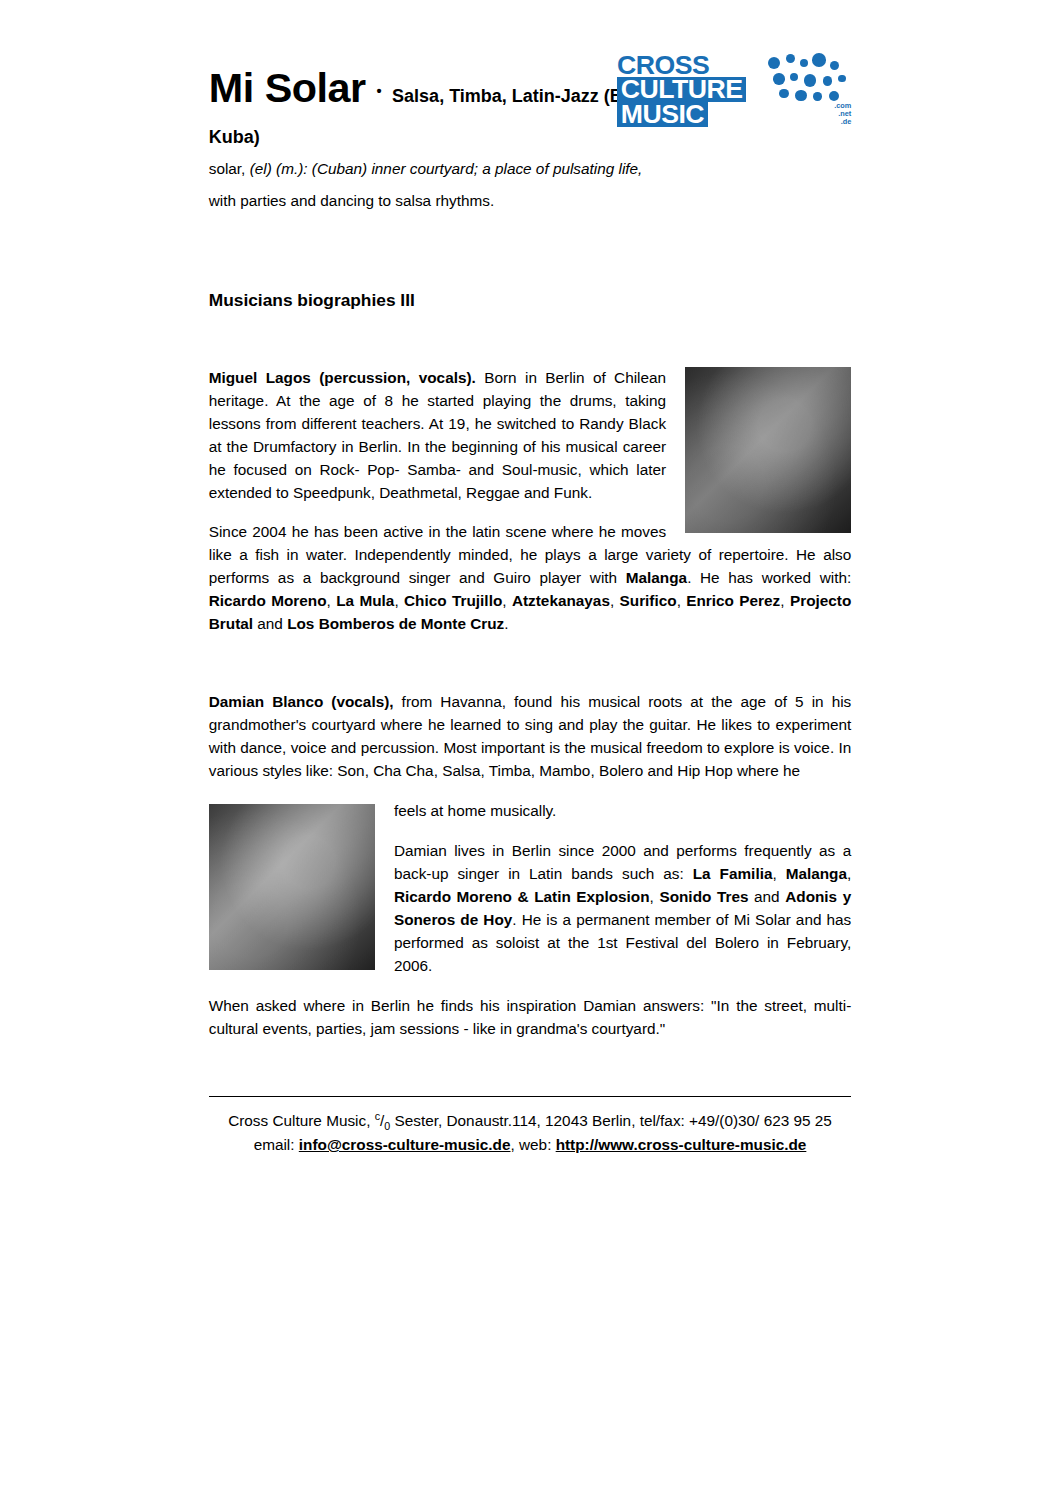CROSS
CULTURE
MUSIC .com
.net
.de
Mi Solar • Salsa, Timba, Latin-Jazz (Berlin, Kuba)
solar, (el) (m.): (Cuban) inner courtyard; a place of pulsating life, with parties and dancing to salsa rhythms.
Musicians biographies III
Miguel Lagos (percussion, vocals). Born in Berlin of Chilean heritage. At the age of 8 he started playing the drums, taking lessons from different teachers. At 19, he switched to Randy Black at the Drumfactory in Berlin. In the beginning of his musical career he focused on Rock- Pop- Samba- and Soul-music, which later extended to Speedpunk, Deathmetal, Reggae and Funk.
Since 2004 he has been active in the latin scene where he moves like a fish in water. Independently minded, he plays a large variety of repertoire. He also performs as a background singer and Guiro player with Malanga. He has worked with: Ricardo Moreno, La Mula, Chico Trujillo, Atztekanayas, Surifico, Enrico Perez, Projecto Brutal and Los Bomberos de Monte Cruz.
Damian Blanco (vocals), from Havanna, found his musical roots at the age of 5 in his grandmother's courtyard where he learned to sing and play the guitar. He likes to experiment with dance, voice and percussion. Most important is the musical freedom to explore is voice. In various styles like: Son, Cha Cha, Salsa, Timba, Mambo, Bolero and Hip Hop where he
feels at home musically.
Damian lives in Berlin since 2000 and performs frequently as a back-up singer in Latin bands such as: La Familia, Malanga, Ricardo Moreno & Latin Explosion, Sonido Tres and Adonis y Soneros de Hoy. He is a permanent member of Mi Solar and has performed as soloist at the 1st Festival del Bolero in February, 2006.
When asked where in Berlin he finds his inspiration Damian answers: "In the street, multi-cultural events, parties, jam sessions - like in grandma's courtyard."
Cross Culture Music, c/0 Sester, Donaustr.114, 12043 Berlin, tel/fax: +49/(0)30/ 623 95 25
email: info@cross-culture-music.de, web: http://www.cross-culture-music.de